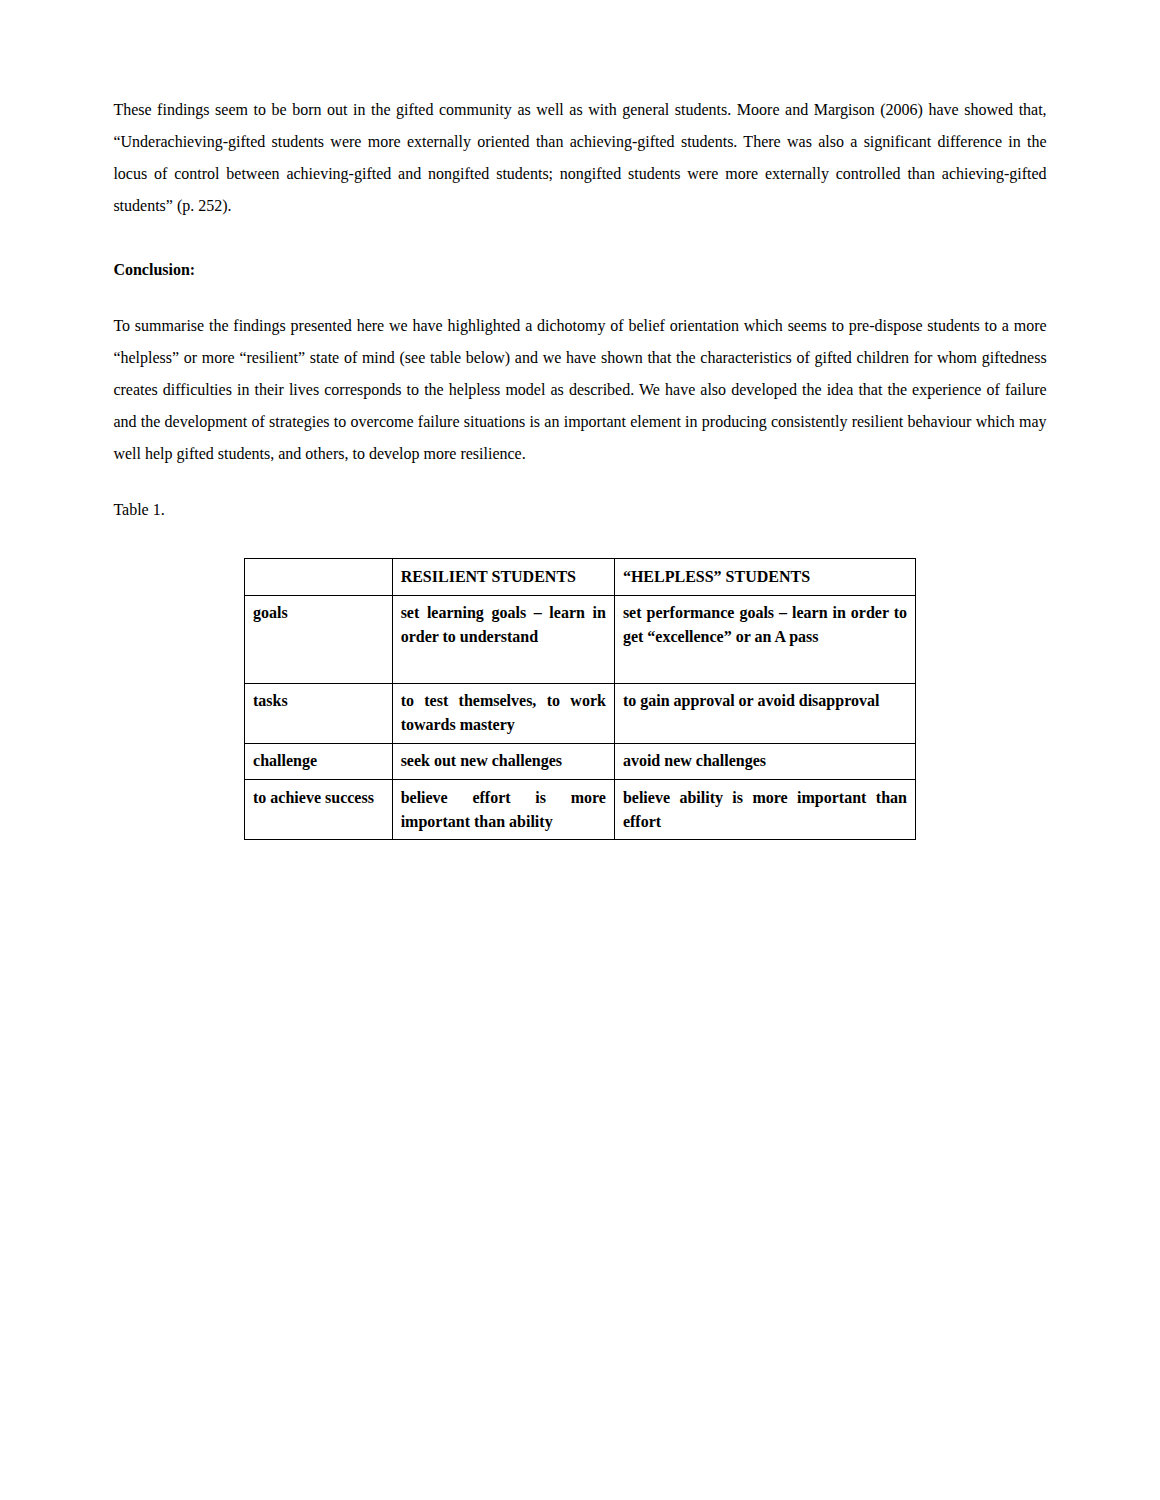These findings seem to be born out in the gifted community as well as with general students. Moore and Margison (2006) have showed that, “Underachieving-gifted students were more externally oriented than achieving-gifted students. There was also a significant difference in the locus of control between achieving-gifted and nongifted students; nongifted students were more externally controlled than achieving-gifted students” (p. 252).
Conclusion:
To summarise the findings presented here we have highlighted a dichotomy of belief orientation which seems to pre-dispose students to a more “helpless” or more “resilient” state of mind (see table below) and we have shown that the characteristics of gifted children for whom giftedness creates difficulties in their lives corresponds to the helpless model as described. We have also developed the idea that the experience of failure and the development of strategies to overcome failure situations is an important element in producing consistently resilient behaviour which may well help gifted students, and others, to develop more resilience.
Table 1.
| | RESILIENT STUDENTS | “HELPLESS” STUDENTS |
| goals | set learning goals – learn in order to understand | set performance goals – learn in order to get “excellence” or an A pass |
| tasks | to test themselves, to work towards mastery | to gain approval or avoid disapproval |
| challenge | seek out new challenges | avoid new challenges |
| to achieve success | believe effort is more important than ability | believe ability is more important than effort |